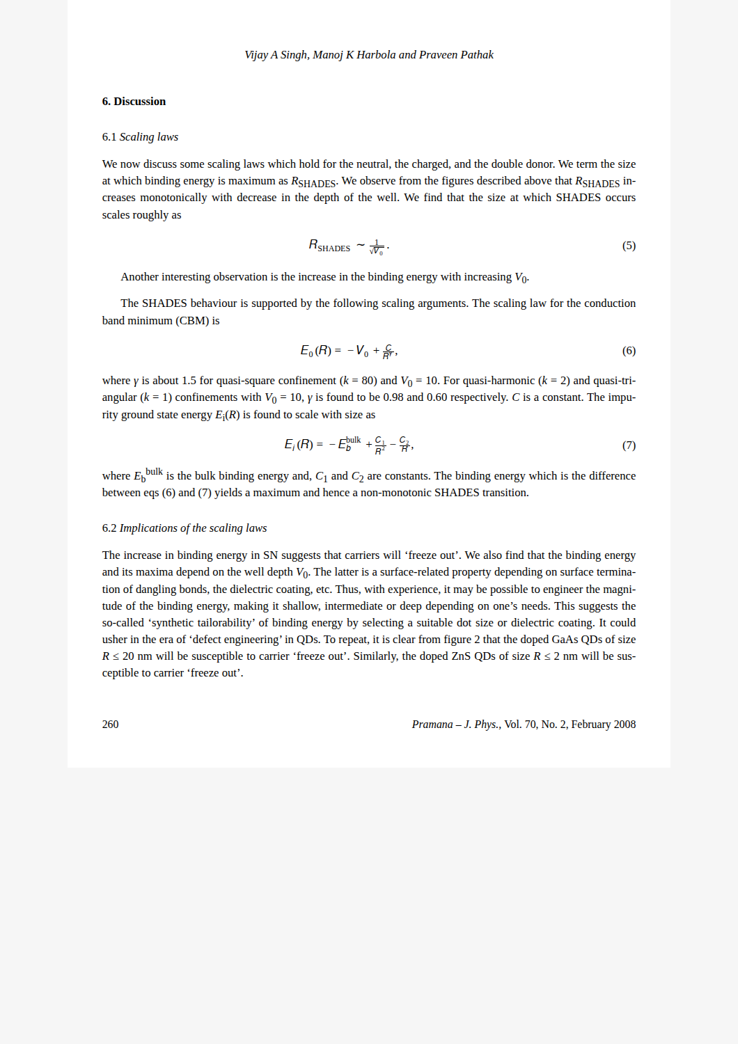Vijay A Singh, Manoj K Harbola and Praveen Pathak
6. Discussion
6.1 Scaling laws
We now discuss some scaling laws which hold for the neutral, the charged, and the double donor. We term the size at which binding energy is maximum as RSHADES. We observe from the figures described above that RSHADES increases monotonically with decrease in the depth of the well. We find that the size at which SHADES occurs scales roughly as
RSHADES ∼ 1 V0 .
(5)
Another interesting observation is the increase in the binding energy with increasing V0.
The SHADES behaviour is supported by the following scaling arguments. The scaling law for the conduction band minimum (CBM) is
E0 (R) = −V0 + C Rγ ,
(6)
where γ is about 1.5 for quasi-square confinement (k = 80) and V0 = 10. For quasi-harmonic (k = 2) and quasi-triangular (k = 1) confinements with V0 = 10, γ is found to be 0.98 and 0.60 respectively. C is a constant. The impurity ground state energy Ei(R) is found to scale with size as
Ei (R) = − Ebbulk + C1 R2 − C2 R ,
(7)
where Ebbulk is the bulk binding energy and, C1 and C2 are constants. The binding energy which is the difference between eqs (6) and (7) yields a maximum and hence a non-monotonic SHADES transition.
6.2 Implications of the scaling laws
The increase in binding energy in SN suggests that carriers will ‘freeze out’. We also find that the binding energy and its maxima depend on the well depth V0. The latter is a surface-related property depending on surface termination of dangling bonds, the dielectric coating, etc. Thus, with experience, it may be possible to engineer the magnitude of the binding energy, making it shallow, intermediate or deep depending on one’s needs. This suggests the so-called ‘synthetic tailorability’ of binding energy by selecting a suitable dot size or dielectric coating. It could usher in the era of ‘defect engineering’ in QDs. To repeat, it is clear from figure 2 that the doped GaAs QDs of size R ≤ 20 nm will be susceptible to carrier ‘freeze out’. Similarly, the doped ZnS QDs of size R ≤ 2 nm will be susceptible to carrier ‘freeze out’.
260 Pramana – J. Phys., Vol. 70, No. 2, February 2008